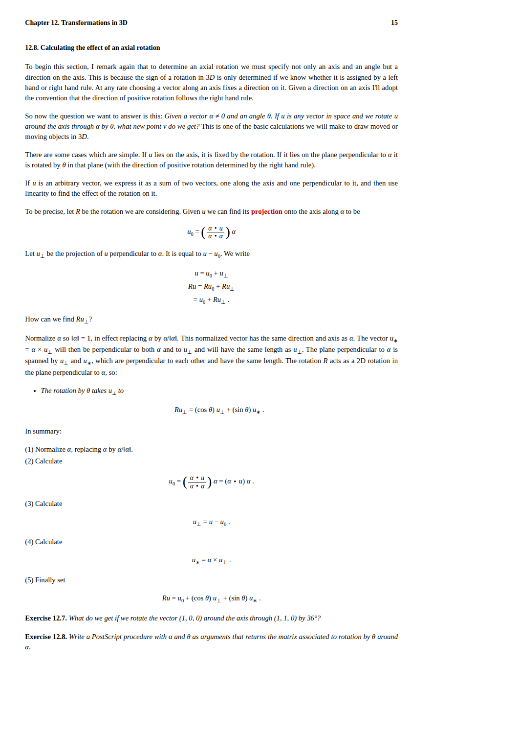Chapter 12. Transformations in 3D 15
12.8. Calculating the effect of an axial rotation
To begin this section, I remark again that to determine an axial rotation we must specify not only an axis and an angle but a direction on the axis. This is because the sign of a rotation in 3D is only determined if we know whether it is assigned by a left hand or right hand rule. At any rate choosing a vector along an axis fixes a direction on it. Given a direction on an axis I'll adopt the convention that the direction of positive rotation follows the right hand rule.
So now the question we want to answer is this: Given a vector α ≠ 0 and an angle θ. If u is any vector in space and we rotate u around the axis through α by θ, what new point v do we get? This is one of the basic calculations we will make to draw moved or moving objects in 3D.
There are some cases which are simple. If u lies on the axis, it is fixed by the rotation. If it lies on the plane perpendicular to α it is rotated by θ in that plane (with the direction of positive rotation determined by the right hand rule).
If u is an arbitrary vector, we express it as a sum of two vectors, one along the axis and one perpendicular to it, and then use linearity to find the effect of the rotation on it.
To be precise, let R be the rotation we are considering. Given u we can find its projection onto the axis along α to be
u0 = (α • u α • α) α
Let u⊥ be the projection of u perpendicular to α. It is equal to u − u0. We write
u = u0 + u⊥ Ru = Ru0 + Ru⊥ = u0 + Ru⊥ .
How can we find Ru⊥?
Normalize α so ‖α‖ = 1, in effect replacing α by α/‖α‖. This normalized vector has the same direction and axis as α. The vector u∗ = α × u⊥ will then be perpendicular to both α and to u⊥ and will have the same length as u⊥. The plane perpendicular to α is spanned by u⊥ and u∗, which are perpendicular to each other and have the same length. The rotation R acts as a 2D rotation in the plane perpendicular to α, so:
The rotation by θ takes u⊥ to
Ru⊥ = (cos θ) u⊥ + (sin θ) u∗ .
In summary:
(1) Normalize α, replacing α by α/‖α‖.
(2) Calculate
u0 = (α • u α • α) α = (α • u) α .
(3) Calculate
u⊥ = u − u0 .
(4) Calculate
u∗ = α × u⊥ .
(5) Finally set
Ru = u0 + (cos θ) u⊥ + (sin θ) u∗ .
Exercise 12.7. What do we get if we rotate the vector (1, 0, 0) around the axis through (1, 1, 0) by 36°?
Exercise 12.8. Write a PostScript procedure with α and θ as arguments that returns the matrix associated to rotation by θ around α.